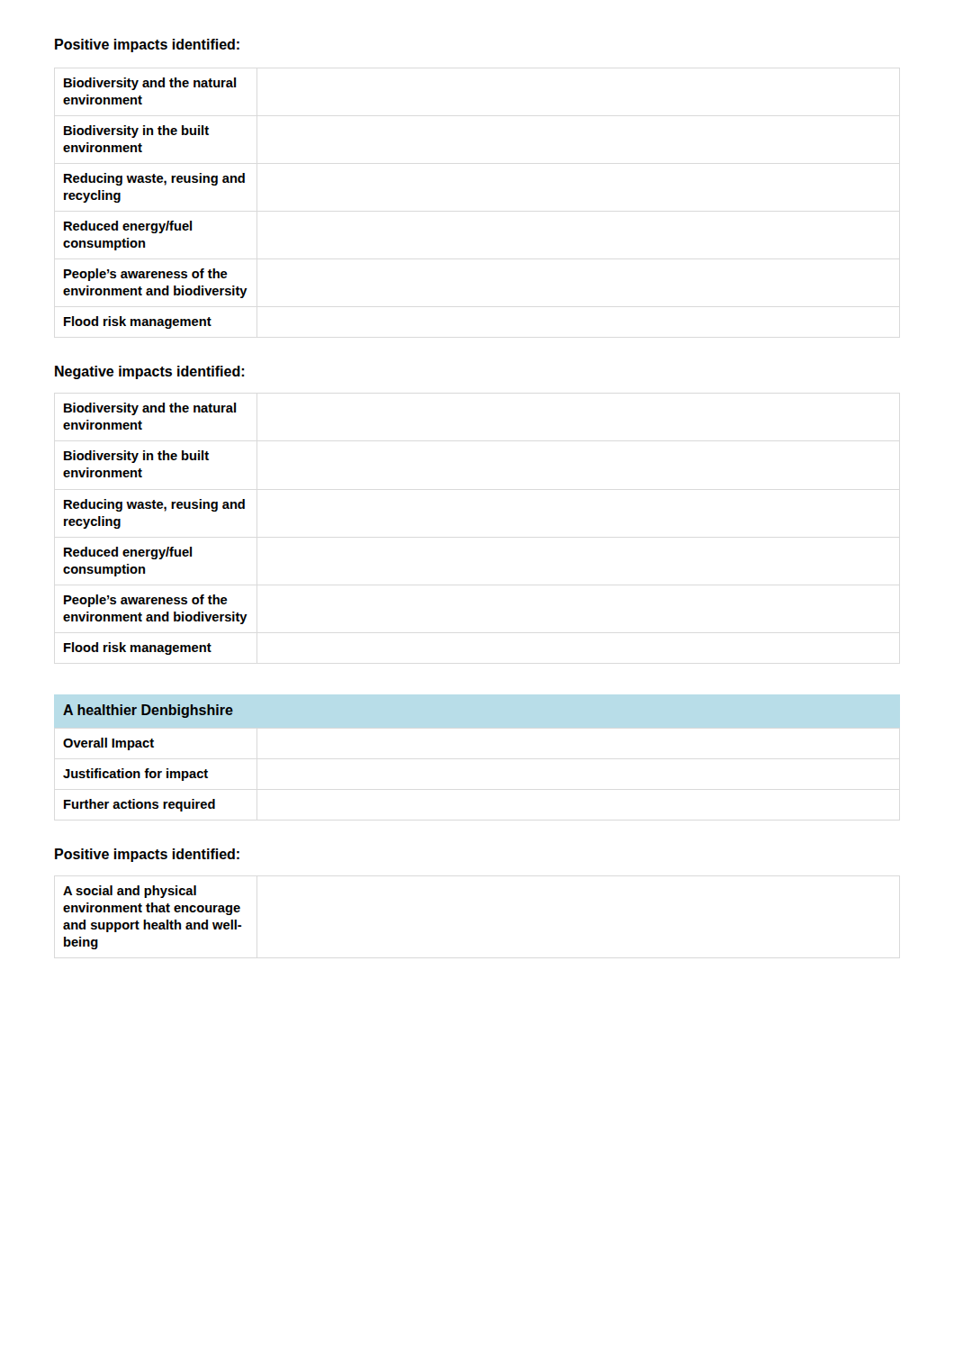Positive impacts identified:
| Biodiversity and the natural environment | |
| Biodiversity in the built environment | |
| Reducing waste, reusing and recycling | |
| Reduced energy/fuel consumption | |
| People’s awareness of the environment and biodiversity | |
| Flood risk management | |
Negative impacts identified:
| Biodiversity and the natural environment | |
| Biodiversity in the built environment | |
| Reducing waste, reusing and recycling | |
| Reduced energy/fuel consumption | |
| People’s awareness of the environment and biodiversity | |
| Flood risk management | |
A healthier Denbighshire
| Overall Impact | |
| Justification for impact | |
| Further actions required | |
Positive impacts identified:
| A social and physical environment that encourage and support health and well-being | |